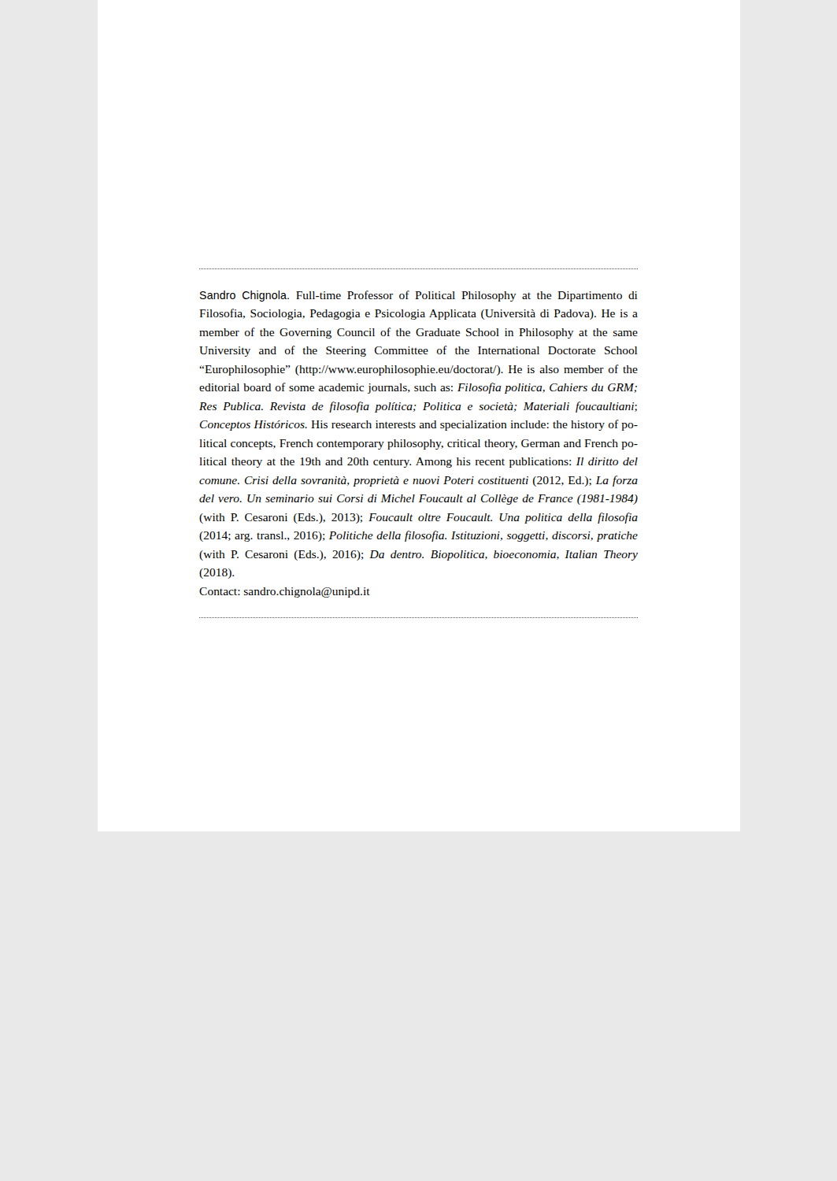Sandro Chignola. Full-time Professor of Political Philosophy at the Dipartimento di Filosofia, Sociologia, Pedagogia e Psicologia Applicata (Università di Padova). He is a member of the Governing Council of the Graduate School in Philosophy at the same University and of the Steering Committee of the International Doctorate School “Europhilosophie” (http://www.europhilosophie.eu/doctorat/). He is also member of the editorial board of some academic journals, such as: Filosofia politica, Cahiers du GRM; Res Publica. Revista de filosofia política; Politica e società; Materiali foucaultiani; Conceptos Históricos. His research interests and specialization include: the history of political concepts, French contemporary philosophy, critical theory, German and French political theory at the 19th and 20th century. Among his recent publications: Il diritto del comune. Crisi della sovranità, proprietà e nuovi Poteri costituenti (2012, Ed.); La forza del vero. Un seminario sui Corsi di Michel Foucault al Collège de France (1981-1984) (with P. Cesaroni (Eds.), 2013); Foucault oltre Foucault. Una politica della filosofia (2014; arg. transl., 2016); Politiche della filosofia. Istituzioni, soggetti, discorsi, pratiche (with P. Cesaroni (Eds.), 2016); Da dentro. Biopolitica, bioeconomia, Italian Theory (2018).
Contact: sandro.chignola@unipd.it